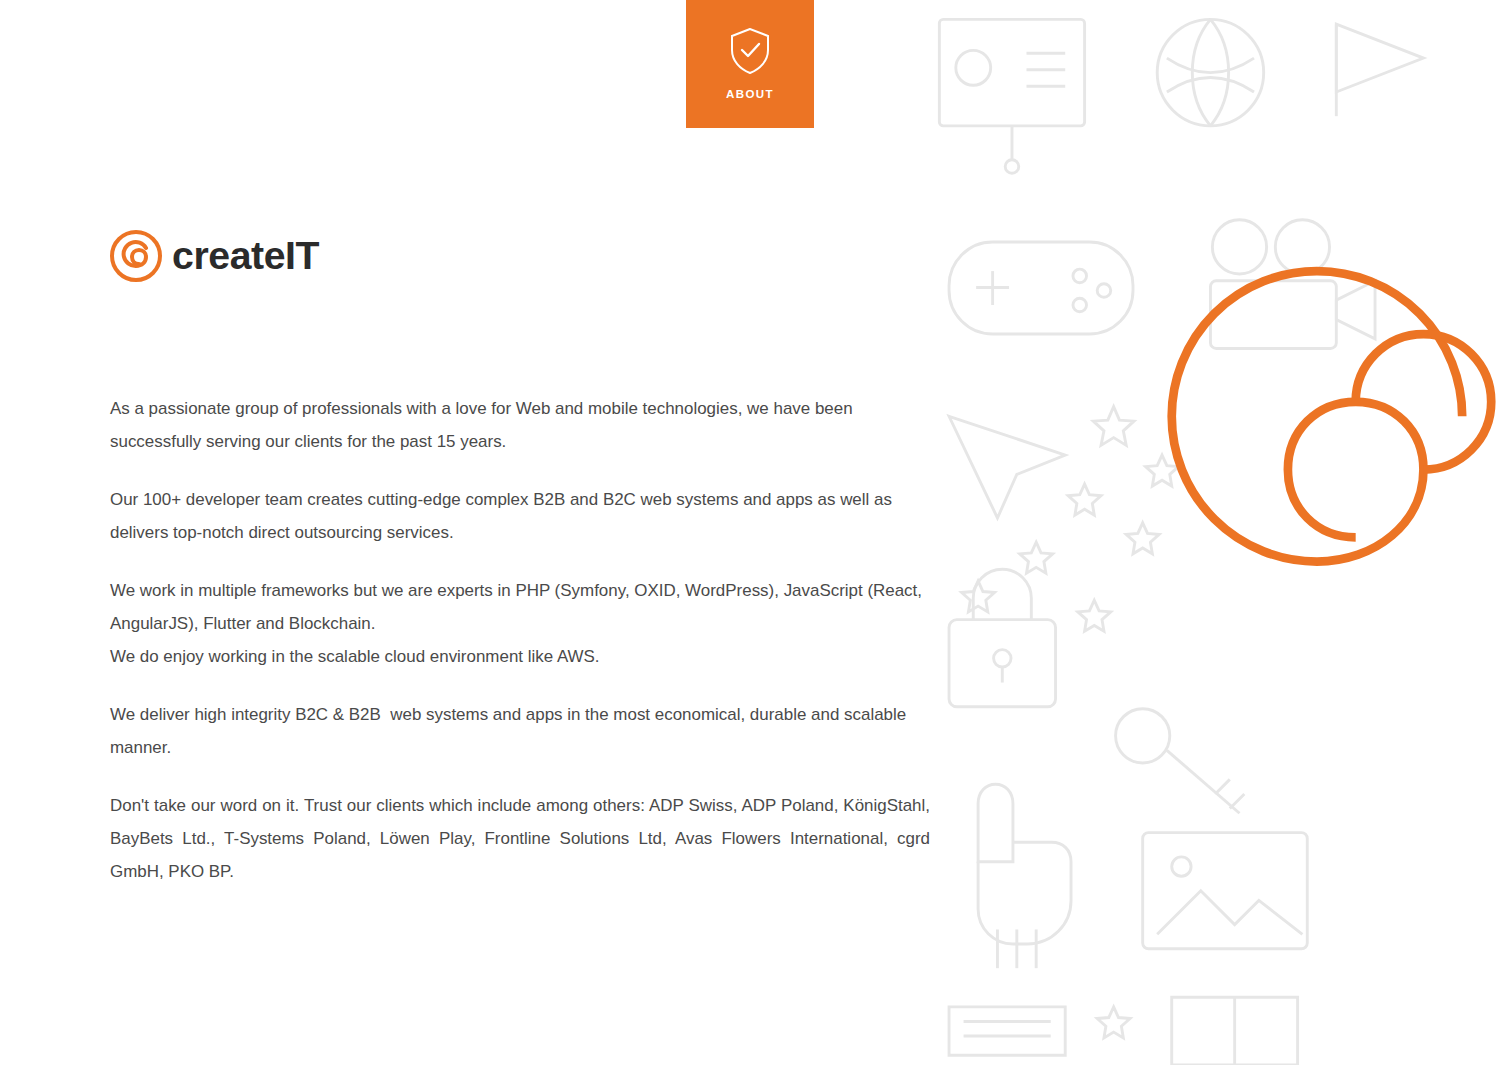ABOUT
createIT
As a passionate group of professionals with a love for Web and mobile technologies, we have been successfully serving our clients for the past 15 years.
Our 100+ developer team creates cutting-edge complex B2B and B2C web systems and apps as well as delivers top-notch direct outsourcing services.
We work in multiple frameworks but we are experts in PHP (Symfony, OXID, WordPress), JavaScript (React, AngularJS), Flutter and Blockchain.
We do enjoy working in the scalable cloud environment like AWS.
We deliver high integrity B2C & B2B web systems and apps in the most economical, durable and scalable manner.
Don't take our word on it. Trust our clients which include among others: ADP Swiss, ADP Poland, KönigStahl, BayBets Ltd., T-Systems Poland, Löwen Play, Frontline Solutions Ltd, Avas Flowers International, cgrd GmbH, PKO BP.